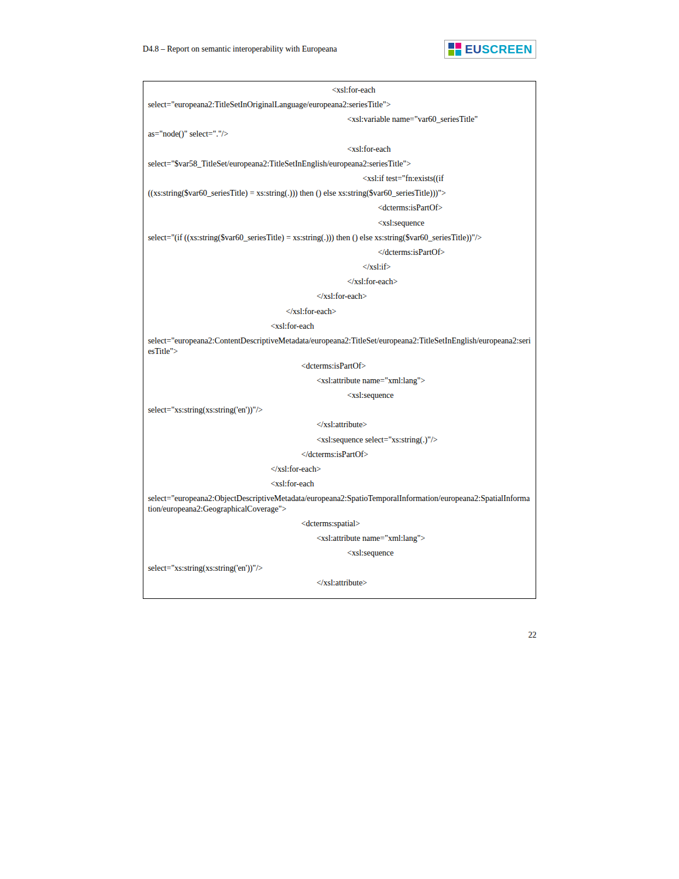D4.8 – Report on semantic interoperability with Europeana
EU SCREEN
<xsl:for-each
select="europeana2:TitleSetInOriginalLanguage/europeana2:seriesTitle">
<xsl:variable name="var60_seriesTitle"
as="node()" select="."/>
<xsl:for-each
select="$var58_TitleSet/europeana2:TitleSetInEnglish/europeana2:seriesTitle">
<xsl:if test="fn:exists((if
((xs:string($var60_seriesTitle) = xs:string(.))) then () else xs:string($var60_seriesTitle)))">
<dcterms:isPartOf>
<xsl:sequence
select="(if ((xs:string($var60_seriesTitle) = xs:string(.))) then () else xs:string($var60_seriesTitle))"/>
</dcterms:isPartOf>
</xsl:if>
</xsl:for-each>
</xsl:for-each>
</xsl:for-each>
<xsl:for-each
select="europeana2:ContentDescriptiveMetadata/europeana2:TitleSet/europeana2:TitleSetInEnglish/europeana2:seriesTitle">
<dcterms:isPartOf>
<xsl:attribute name="xml:lang">
<xsl:sequence
select="xs:string(xs:string('en'))"/>
</xsl:attribute>
<xsl:sequence select="xs:string(.)"/>
</dcterms:isPartOf>
</xsl:for-each>
<xsl:for-each
select="europeana2:ObjectDescriptiveMetadata/europeana2:SpatioTemporalInformation/europeana2:SpatialInformation/europeana2:GeographicalCoverage">
<dcterms:spatial>
<xsl:attribute name="xml:lang">
<xsl:sequence
select="xs:string(xs:string('en'))"/>
</xsl:attribute>
22